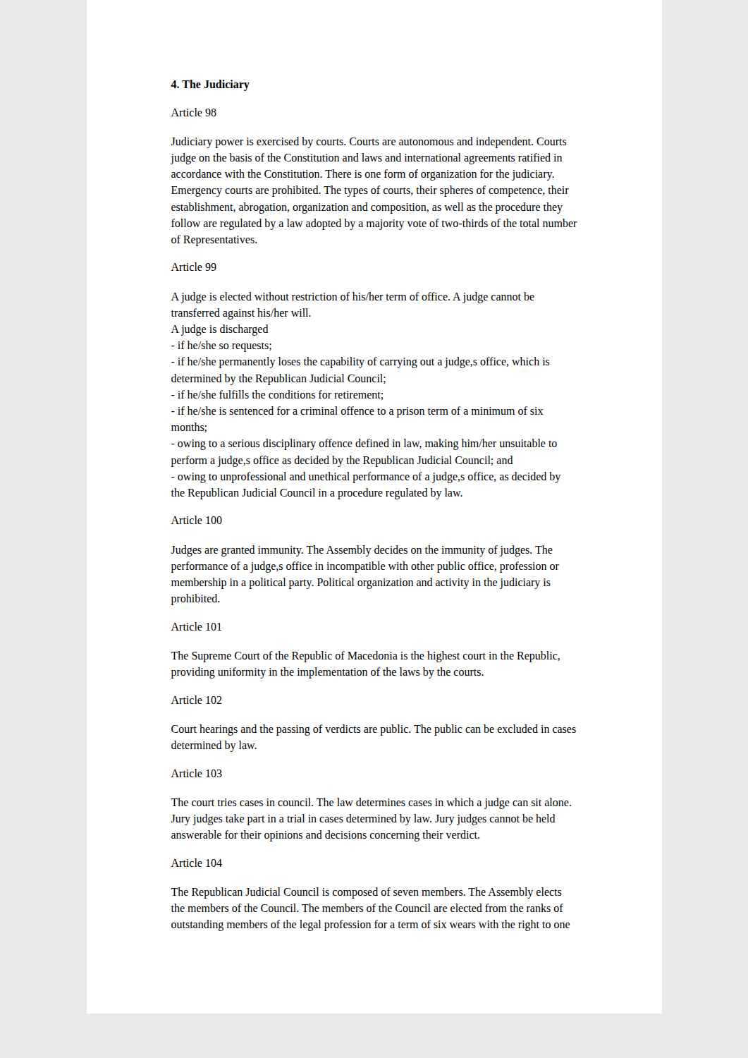4. The Judiciary
Article 98
Judiciary power is exercised by courts. Courts are autonomous and independent. Courts judge on the basis of the Constitution and laws and international agreements ratified in accordance with the Constitution. There is one form of organization for the judiciary. Emergency courts are prohibited. The types of courts, their spheres of competence, their establishment, abrogation, organization and composition, as well as the procedure they follow are regulated by a law adopted by a majority vote of two-thirds of the total number of Representatives.
Article 99
A judge is elected without restriction of his/her term of office. A judge cannot be transferred against his/her will.
A judge is discharged
- if he/she so requests;
- if he/she permanently loses the capability of carrying out a judge,s office, which is determined by the Republican Judicial Council;
- if he/she fulfills the conditions for retirement;
- if he/she is sentenced for a criminal offence to a prison term of a minimum of six months;
- owing to a serious disciplinary offence defined in law, making him/her unsuitable to perform a judge,s office as decided by the Republican Judicial Council; and
- owing to unprofessional and unethical performance of a judge,s office, as decided by the Republican Judicial Council in a procedure regulated by law.
Article 100
Judges are granted immunity. The Assembly decides on the immunity of judges. The performance of a judge,s office in incompatible with other public office, profession or membership in a political party. Political organization and activity in the judiciary is prohibited.
Article 101
The Supreme Court of the Republic of Macedonia is the highest court in the Republic, providing uniformity in the implementation of the laws by the courts.
Article 102
Court hearings and the passing of verdicts are public. The public can be excluded in cases determined by law.
Article 103
The court tries cases in council. The law determines cases in which a judge can sit alone. Jury judges take part in a trial in cases determined by law. Jury judges cannot be held answerable for their opinions and decisions concerning their verdict.
Article 104
The Republican Judicial Council is composed of seven members. The Assembly elects the members of the Council. The members of the Council are elected from the ranks of outstanding members of the legal profession for a term of six wears with the right to one